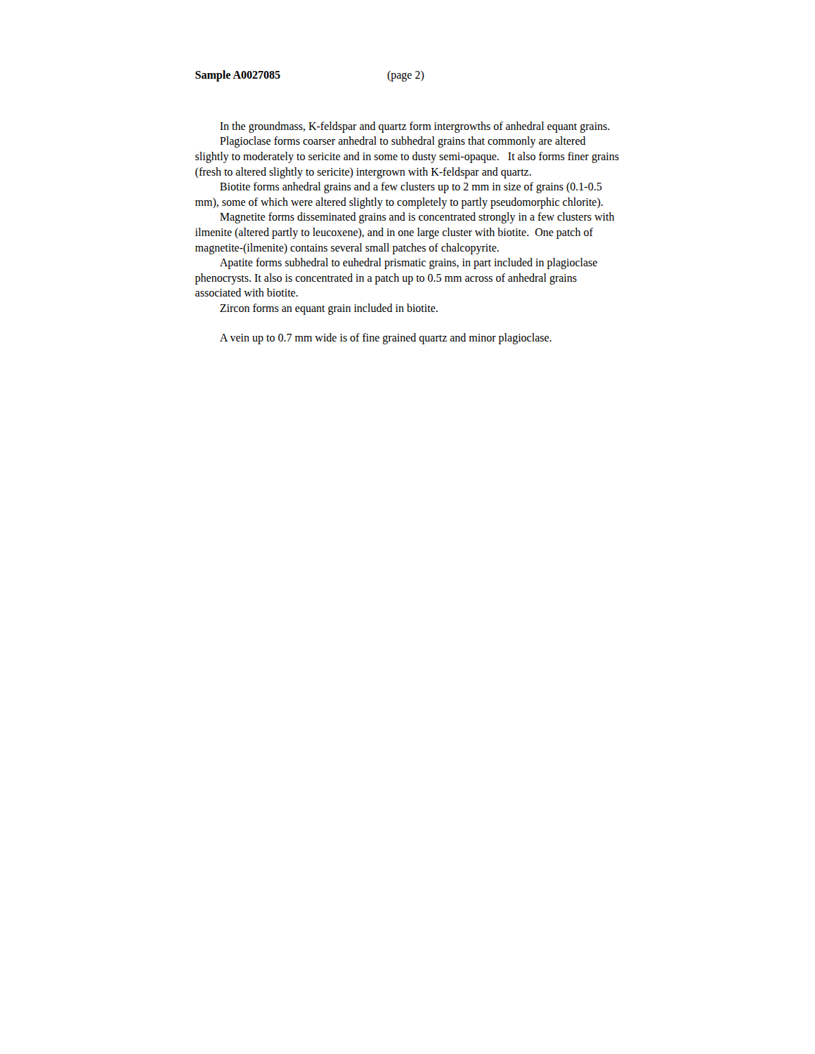Sample A0027085(page 2)
In the groundmass, K-feldspar and quartz form intergrowths of anhedral equant grains.
Plagioclase forms coarser anhedral to subhedral grains that commonly are altered slightly to moderately to sericite and in some to dusty semi-opaque. It also forms finer grains (fresh to altered slightly to sericite) intergrown with K-feldspar and quartz.
Biotite forms anhedral grains and a few clusters up to 2 mm in size of grains (0.1-0.5 mm), some of which were altered slightly to completely to partly pseudomorphic chlorite).
Magnetite forms disseminated grains and is concentrated strongly in a few clusters with ilmenite (altered partly to leucoxene), and in one large cluster with biotite. One patch of magnetite-(ilmenite) contains several small patches of chalcopyrite.
Apatite forms subhedral to euhedral prismatic grains, in part included in plagioclase phenocrysts. It also is concentrated in a patch up to 0.5 mm across of anhedral grains associated with biotite.
Zircon forms an equant grain included in biotite.
A vein up to 0.7 mm wide is of fine grained quartz and minor plagioclase.